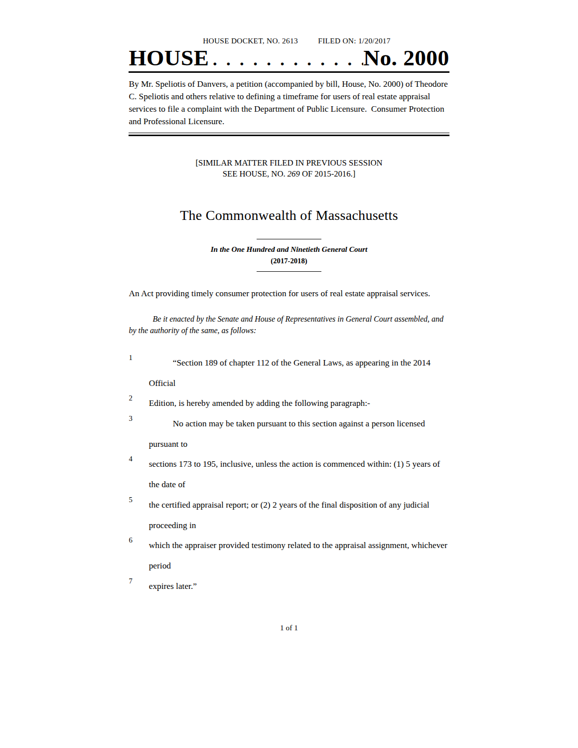HOUSE DOCKET, NO. 2613 FILED ON: 1/20/2017
HOUSE . . . . . . . . . . . . . . . No. 2000
By Mr. Speliotis of Danvers, a petition (accompanied by bill, House, No. 2000) of Theodore C. Speliotis and others relative to defining a timeframe for users of real estate appraisal services to file a complaint with the Department of Public Licensure. Consumer Protection and Professional Licensure.
[SIMILAR MATTER FILED IN PREVIOUS SESSION
SEE HOUSE, NO. 269 OF 2015-2016.]
The Commonwealth of Massachusetts
In the One Hundred and Ninetieth General Court
(2017-2018)
An Act providing timely consumer protection for users of real estate appraisal services.
Be it enacted by the Senate and House of Representatives in General Court assembled, and by the authority of the same, as follows:
| 1 | “Section 189 of chapter 112 of the General Laws, as appearing in the 2014 Official |
| 2 | Edition, is hereby amended by adding the following paragraph:- |
| 3 | No action may be taken pursuant to this section against a person licensed pursuant to |
| 4 | sections 173 to 195, inclusive, unless the action is commenced within: (1) 5 years of the date of |
| 5 | the certified appraisal report; or (2) 2 years of the final disposition of any judicial proceeding in |
| 6 | which the appraiser provided testimony related to the appraisal assignment, whichever period |
| 7 | expires later.” |
1 of 1